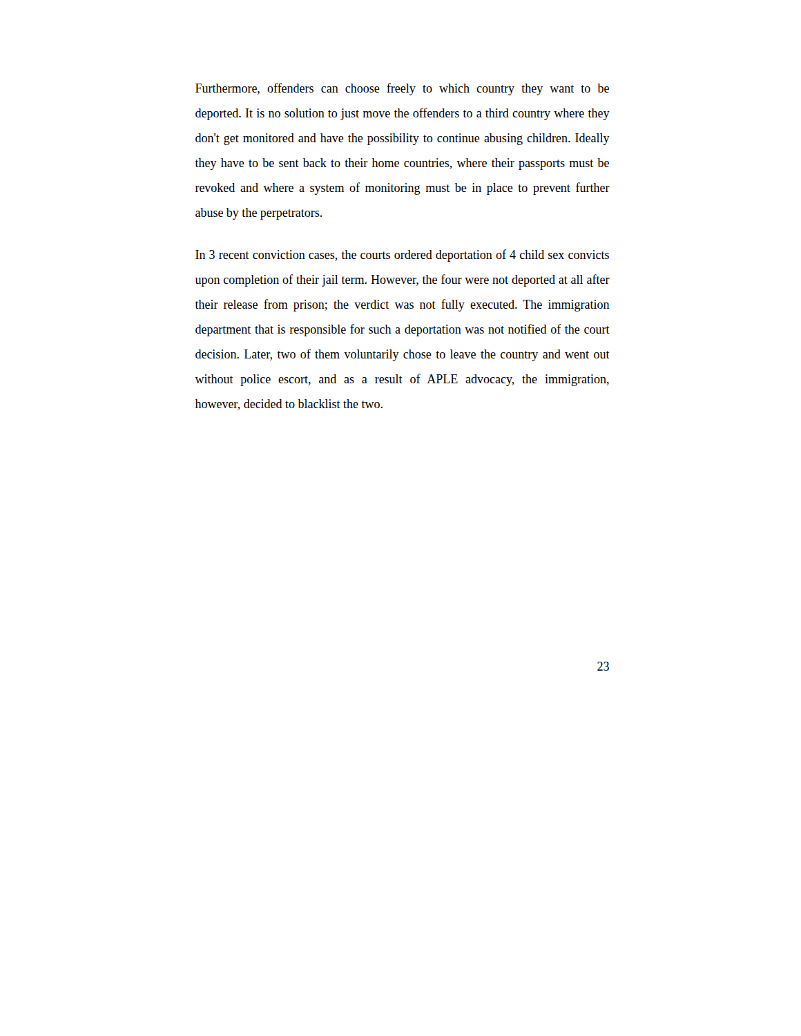Furthermore, offenders can choose freely to which country they want to be deported. It is no solution to just move the offenders to a third country where they don't get monitored and have the possibility to continue abusing children. Ideally they have to be sent back to their home countries, where their passports must be revoked and where a system of monitoring must be in place to prevent further abuse by the perpetrators.
In 3 recent conviction cases, the courts ordered deportation of 4 child sex convicts upon completion of their jail term. However, the four were not deported at all after their release from prison; the verdict was not fully executed. The immigration department that is responsible for such a deportation was not notified of the court decision. Later, two of them voluntarily chose to leave the country and went out without police escort, and as a result of APLE advocacy, the immigration, however, decided to blacklist the two.
23